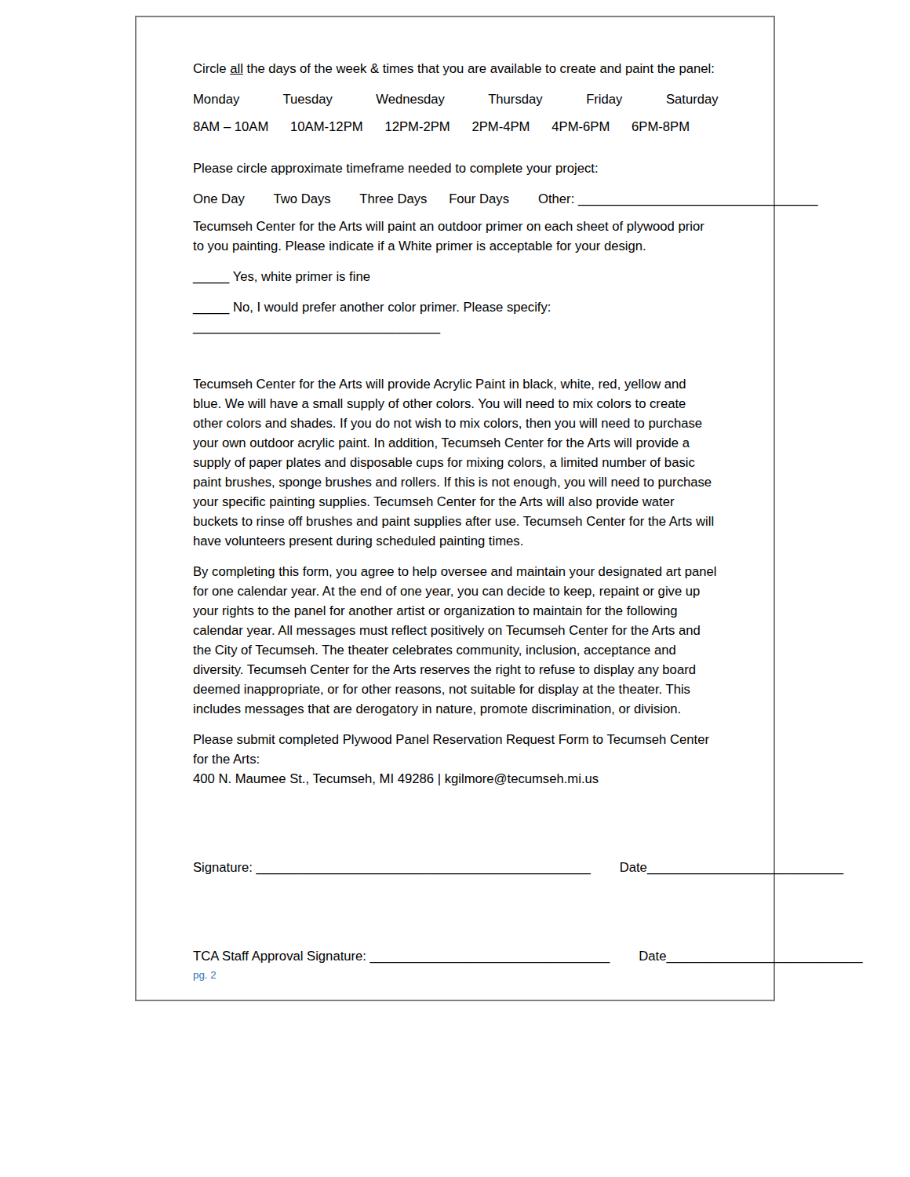Circle all the days of the week & times that you are available to create and paint the panel:
Monday Tuesday Wednesday Thursday Friday Saturday
8AM – 10AM 10AM-12PM 12PM-2PM 2PM-4PM 4PM-6PM 6PM-8PM
Please circle approximate timeframe needed to complete your project:
One Day Two Days Three Days Four Days Other: _________________________________
Tecumseh Center for the Arts will paint an outdoor primer on each sheet of plywood prior to you painting. Please indicate if a White primer is acceptable for your design.
_____ Yes, white primer is fine
_____ No, I would prefer another color primer. Please specify: __________________________________
Tecumseh Center for the Arts will provide Acrylic Paint in black, white, red, yellow and blue. We will have a small supply of other colors. You will need to mix colors to create other colors and shades. If you do not wish to mix colors, then you will need to purchase your own outdoor acrylic paint. In addition, Tecumseh Center for the Arts will provide a supply of paper plates and disposable cups for mixing colors, a limited number of basic paint brushes, sponge brushes and rollers. If this is not enough, you will need to purchase your specific painting supplies. Tecumseh Center for the Arts will also provide water buckets to rinse off brushes and paint supplies after use. Tecumseh Center for the Arts will have volunteers present during scheduled painting times.
By completing this form, you agree to help oversee and maintain your designated art panel for one calendar year. At the end of one year, you can decide to keep, repaint or give up your rights to the panel for another artist or organization to maintain for the following calendar year. All messages must reflect positively on Tecumseh Center for the Arts and the City of Tecumseh. The theater celebrates community, inclusion, acceptance and diversity. Tecumseh Center for the Arts reserves the right to refuse to display any board deemed inappropriate, or for other reasons, not suitable for display at the theater. This includes messages that are derogatory in nature, promote discrimination, or division.
Please submit completed Plywood Panel Reservation Request Form to Tecumseh Center for the Arts:
400 N. Maumee St., Tecumseh, MI 49286 | kgilmore@tecumseh.mi.us
Signature: ______________________________________________ Date___________________________
TCA Staff Approval Signature: _________________________________ Date___________________________
pg. 2